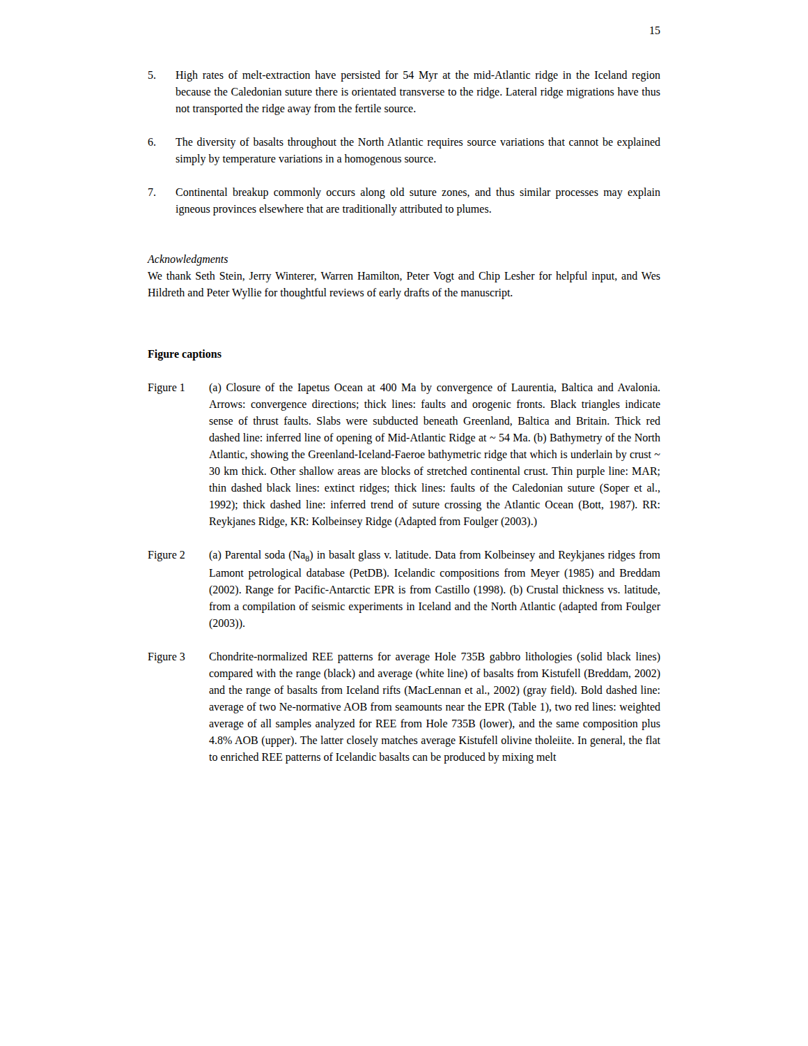15
5. High rates of melt-extraction have persisted for 54 Myr at the mid-Atlantic ridge in the Iceland region because the Caledonian suture there is orientated transverse to the ridge. Lateral ridge migrations have thus not transported the ridge away from the fertile source.
6. The diversity of basalts throughout the North Atlantic requires source variations that cannot be explained simply by temperature variations in a homogenous source.
7. Continental breakup commonly occurs along old suture zones, and thus similar processes may explain igneous provinces elsewhere that are traditionally attributed to plumes.
Acknowledgments
We thank Seth Stein, Jerry Winterer, Warren Hamilton, Peter Vogt and Chip Lesher for helpful input, and Wes Hildreth and Peter Wyllie for thoughtful reviews of early drafts of the manuscript.
Figure captions
Figure 1
(a) Closure of the Iapetus Ocean at 400 Ma by convergence of Laurentia, Baltica and Avalonia. Arrows: convergence directions; thick lines: faults and orogenic fronts. Black triangles indicate sense of thrust faults. Slabs were subducted beneath Greenland, Baltica and Britain. Thick red dashed line: inferred line of opening of Mid-Atlantic Ridge at ~ 54 Ma. (b) Bathymetry of the North Atlantic, showing the Greenland-Iceland-Faeroe bathymetric ridge that which is underlain by crust ~ 30 km thick. Other shallow areas are blocks of stretched continental crust. Thin purple line: MAR; thin dashed black lines: extinct ridges; thick lines: faults of the Caledonian suture (Soper et al., 1992); thick dashed line: inferred trend of suture crossing the Atlantic Ocean (Bott, 1987). RR: Reykjanes Ridge, KR: Kolbeinsey Ridge (Adapted from Foulger (2003).)
Figure 2
(a) Parental soda (Na8) in basalt glass v. latitude. Data from Kolbeinsey and Reykjanes ridges from Lamont petrological database (PetDB). Icelandic compositions from Meyer (1985) and Breddam (2002). Range for Pacific-Antarctic EPR is from Castillo (1998). (b) Crustal thickness vs. latitude, from a compilation of seismic experiments in Iceland and the North Atlantic (adapted from Foulger (2003)).
Figure 3
Chondrite-normalized REE patterns for average Hole 735B gabbro lithologies (solid black lines) compared with the range (black) and average (white line) of basalts from Kistufell (Breddam, 2002) and the range of basalts from Iceland rifts (MacLennan et al., 2002) (gray field). Bold dashed line: average of two Ne-normative AOB from seamounts near the EPR (Table 1), two red lines: weighted average of all samples analyzed for REE from Hole 735B (lower), and the same composition plus 4.8% AOB (upper). The latter closely matches average Kistufell olivine tholeiite. In general, the flat to enriched REE patterns of Icelandic basalts can be produced by mixing melt